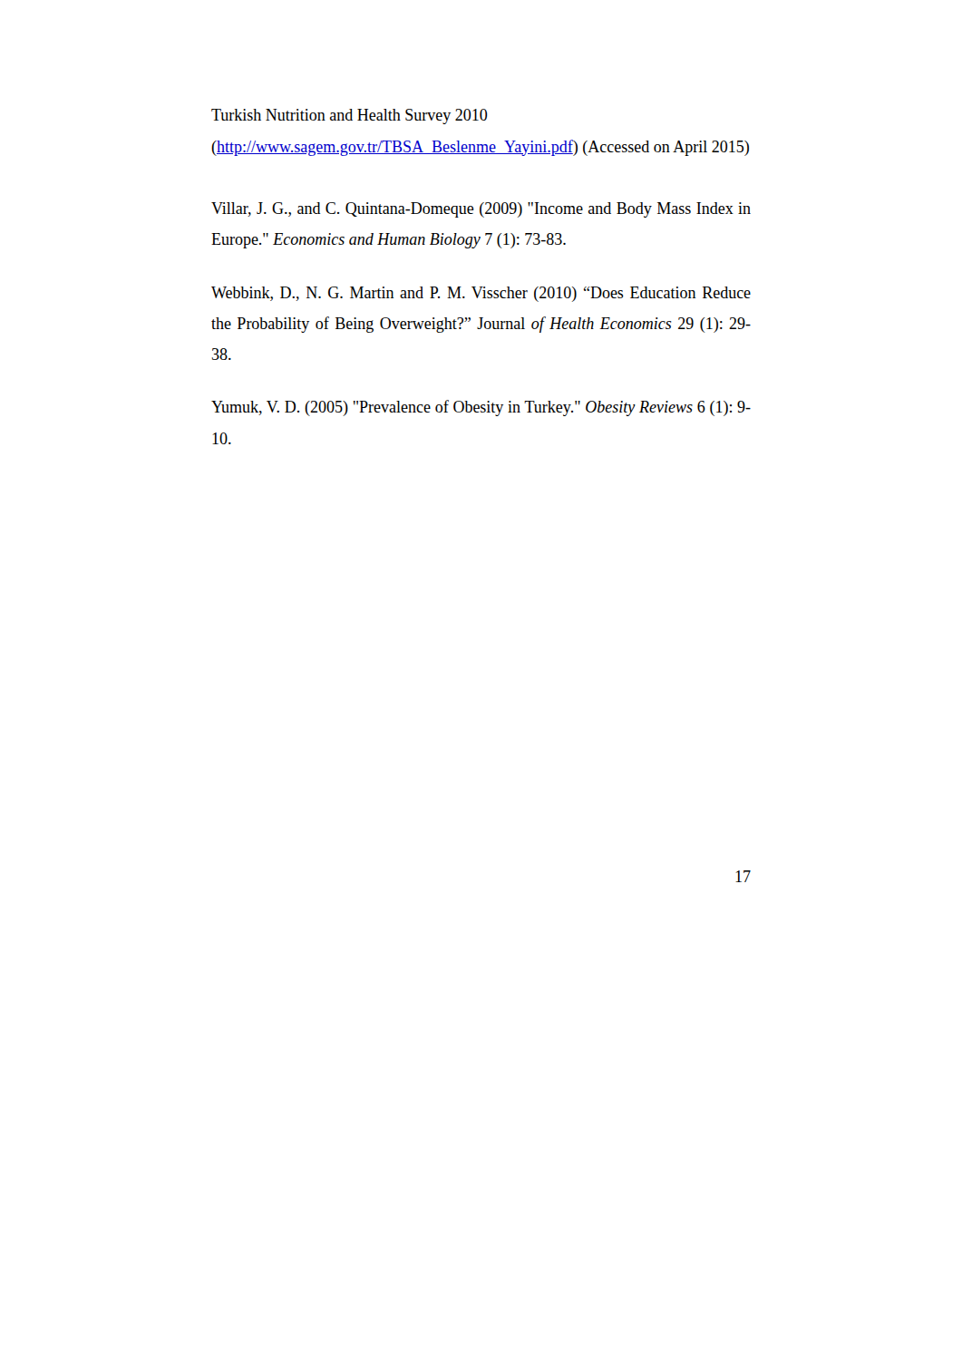Turkish Nutrition and Health Survey 2010
(http://www.sagem.gov.tr/TBSA_Beslenme_Yayini.pdf) (Accessed on April 2015)
Villar, J. G., and C. Quintana-Domeque (2009) "Income and Body Mass Index in Europe." Economics and Human Biology 7 (1): 73-83.
Webbink, D., N. G. Martin and P. M. Visscher (2010) “Does Education Reduce the Probability of Being Overweight?” Journal of Health Economics 29 (1): 29-38.
Yumuk, V. D. (2005) "Prevalence of Obesity in Turkey." Obesity Reviews 6 (1): 9-10.
17